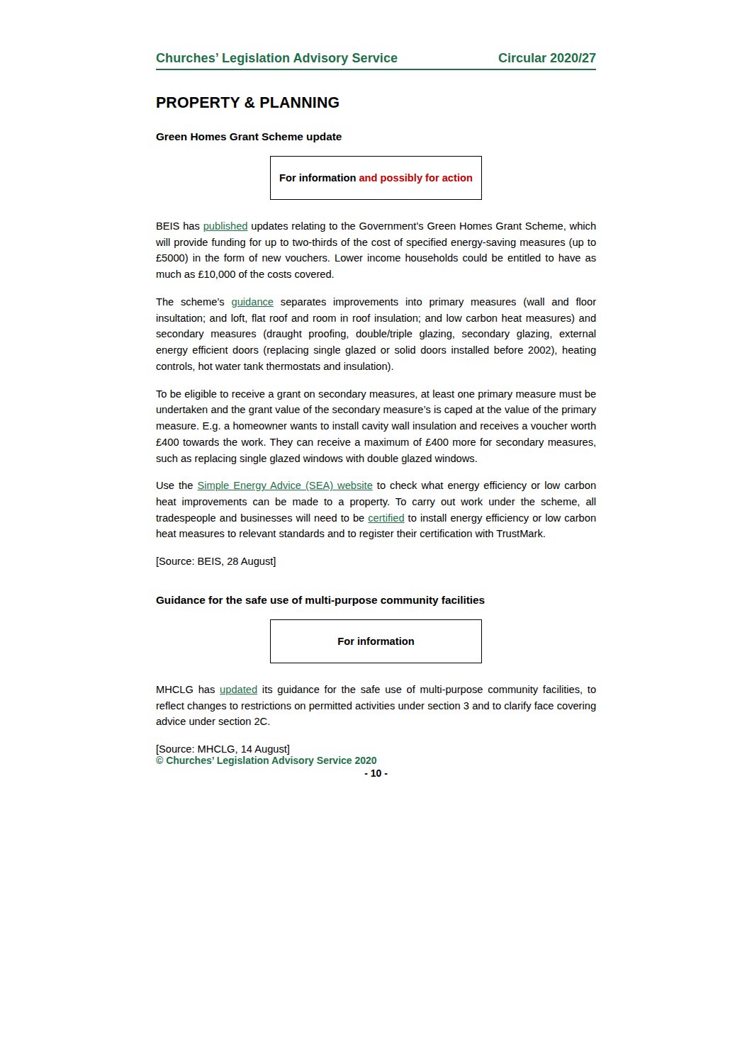Churches’ Legislation Advisory Service
Circular 2020/27
PROPERTY & PLANNING
Green Homes Grant Scheme update
For information and possibly for action
BEIS has published updates relating to the Government’s Green Homes Grant Scheme, which will provide funding for up to two-thirds of the cost of specified energy-saving measures (up to £5000) in the form of new vouchers. Lower income households could be entitled to have as much as £10,000 of the costs covered.
The scheme’s guidance separates improvements into primary measures (wall and floor insultation; and loft, flat roof and room in roof insulation; and low carbon heat measures) and secondary measures (draught proofing, double/triple glazing, secondary glazing, external energy efficient doors (replacing single glazed or solid doors installed before 2002), heating controls, hot water tank thermostats and insulation).
To be eligible to receive a grant on secondary measures, at least one primary measure must be undertaken and the grant value of the secondary measure’s is caped at the value of the primary measure. E.g. a homeowner wants to install cavity wall insulation and receives a voucher worth £400 towards the work. They can receive a maximum of £400 more for secondary measures, such as replacing single glazed windows with double glazed windows.
Use the Simple Energy Advice (SEA) website to check what energy efficiency or low carbon heat improvements can be made to a property. To carry out work under the scheme, all tradespeople and businesses will need to be certified to install energy efficiency or low carbon heat measures to relevant standards and to register their certification with TrustMark.
[Source: BEIS, 28 August]
Guidance for the safe use of multi-purpose community facilities
For information
MHCLG has updated its guidance for the safe use of multi-purpose community facilities, to reflect changes to restrictions on permitted activities under section 3 and to clarify face covering advice under section 2C.
[Source: MHCLG, 14 August]
© Churches’ Legislation Advisory Service 2020
- 10 -